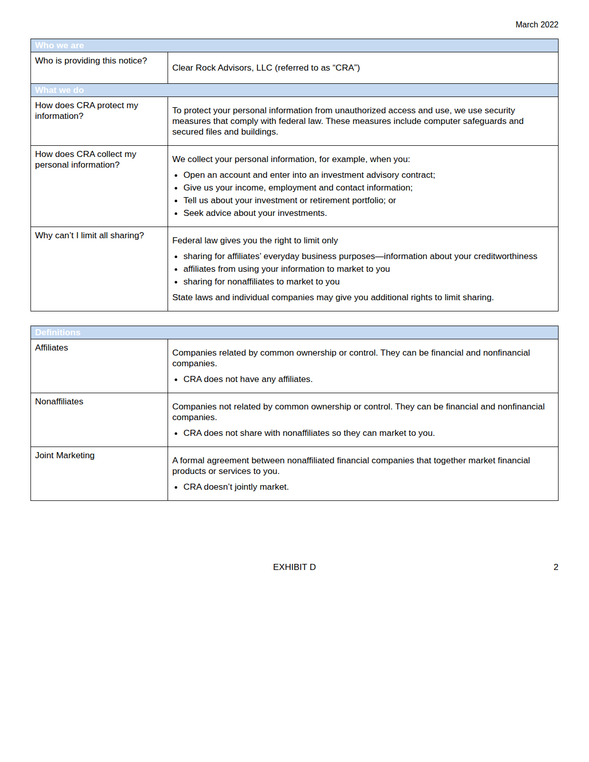March 2022
| Who we are |
| Who is providing this notice? | Clear Rock Advisors, LLC (referred to as “CRA”) |
| What we do |
| How does CRA protect my information? | To protect your personal information from unauthorized access and use, we use security measures that comply with federal law. These measures include computer safeguards and secured files and buildings. |
| How does CRA collect my personal information? | We collect your personal information, for example, when you: Open an account and enter into an investment advisory contract; Give us your income, employment and contact information; Tell us about your investment or retirement portfolio; or Seek advice about your investments. |
| Why can’t I limit all sharing? | Federal law gives you the right to limit only sharing for affiliates’ everyday business purposes—information about your creditworthiness affiliates from using your information to market to you sharing for nonaffiliates to market to you State laws and individual companies may give you additional rights to limit sharing. |
| Definitions |
| Affiliates | Companies related by common ownership or control. They can be financial and nonfinancial companies. CRA does not have any affiliates. |
| Nonaffiliates | Companies not related by common ownership or control. They can be financial and nonfinancial companies. CRA does not share with nonaffiliates so they can market to you. |
| Joint Marketing | A formal agreement between nonaffiliated financial companies that together market financial products or services to you. CRA doesn’t jointly market. |
EXHIBIT D 2